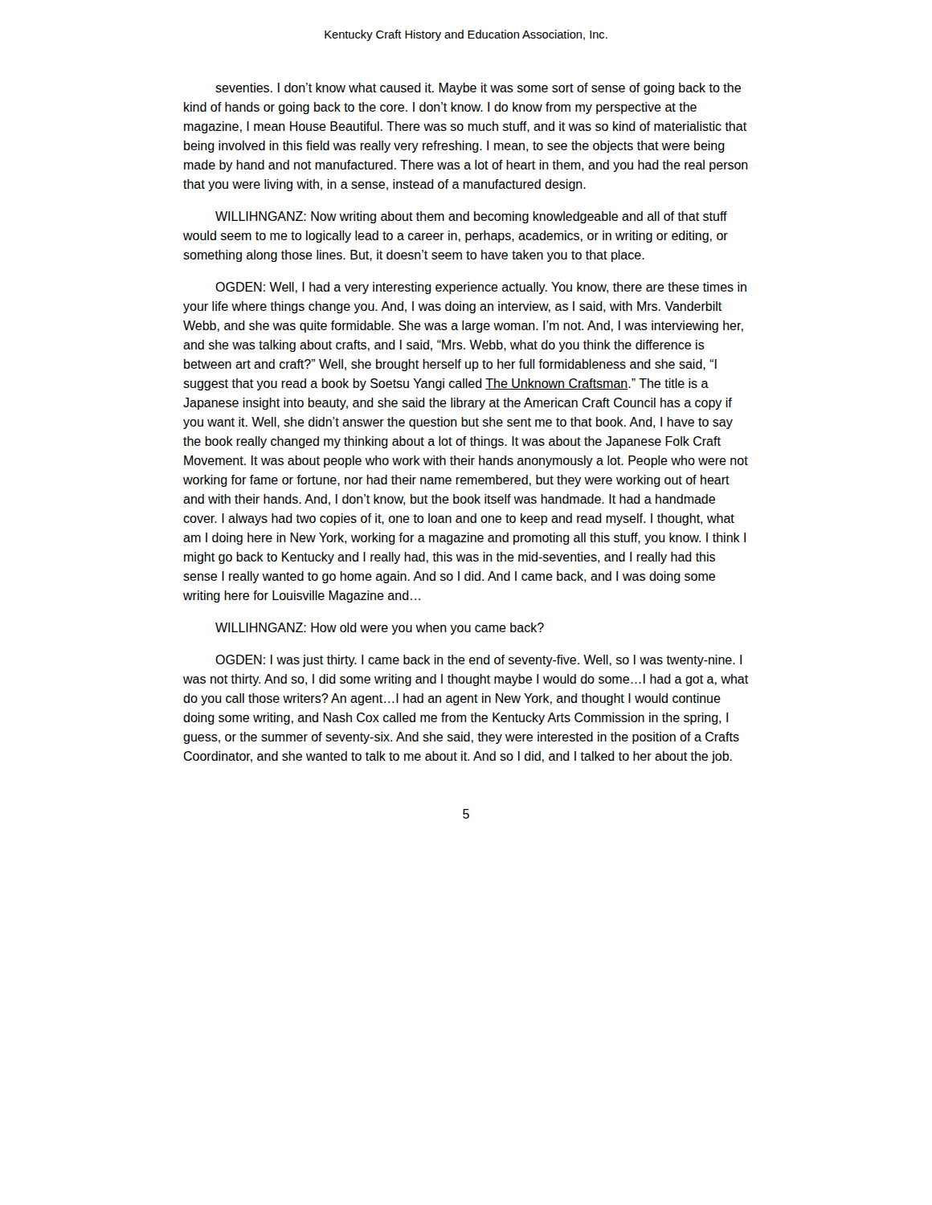Kentucky Craft History and Education Association, Inc.
seventies. I don’t know what caused it. Maybe it was some sort of sense of going back to the kind of hands or going back to the core. I don’t know. I do know from my perspective at the magazine, I mean House Beautiful. There was so much stuff, and it was so kind of materialistic that being involved in this field was really very refreshing. I mean, to see the objects that were being made by hand and not manufactured. There was a lot of heart in them, and you had the real person that you were living with, in a sense, instead of a manufactured design.
WILLIHNGANZ: Now writing about them and becoming knowledgeable and all of that stuff would seem to me to logically lead to a career in, perhaps, academics, or in writing or editing, or something along those lines. But, it doesn’t seem to have taken you to that place.
OGDEN: Well, I had a very interesting experience actually. You know, there are these times in your life where things change you. And, I was doing an interview, as I said, with Mrs. Vanderbilt Webb, and she was quite formidable. She was a large woman. I’m not. And, I was interviewing her, and she was talking about crafts, and I said, “Mrs. Webb, what do you think the difference is between art and craft?” Well, she brought herself up to her full formidableness and she said, “I suggest that you read a book by Soetsu Yangi called The Unknown Craftsman.” The title is a Japanese insight into beauty, and she said the library at the American Craft Council has a copy if you want it. Well, she didn’t answer the question but she sent me to that book. And, I have to say the book really changed my thinking about a lot of things. It was about the Japanese Folk Craft Movement. It was about people who work with their hands anonymously a lot. People who were not working for fame or fortune, nor had their name remembered, but they were working out of heart and with their hands. And, I don’t know, but the book itself was handmade. It had a handmade cover. I always had two copies of it, one to loan and one to keep and read myself. I thought, what am I doing here in New York, working for a magazine and promoting all this stuff, you know. I think I might go back to Kentucky and I really had, this was in the mid-seventies, and I really had this sense I really wanted to go home again. And so I did. And I came back, and I was doing some writing here for Louisville Magazine and…
WILLIHNGANZ: How old were you when you came back?
OGDEN: I was just thirty. I came back in the end of seventy-five. Well, so I was twenty-nine. I was not thirty. And so, I did some writing and I thought maybe I would do some…I had a got a, what do you call those writers? An agent…I had an agent in New York, and thought I would continue doing some writing, and Nash Cox called me from the Kentucky Arts Commission in the spring, I guess, or the summer of seventy-six. And she said, they were interested in the position of a Crafts Coordinator, and she wanted to talk to me about it. And so I did, and I talked to her about the job.
5